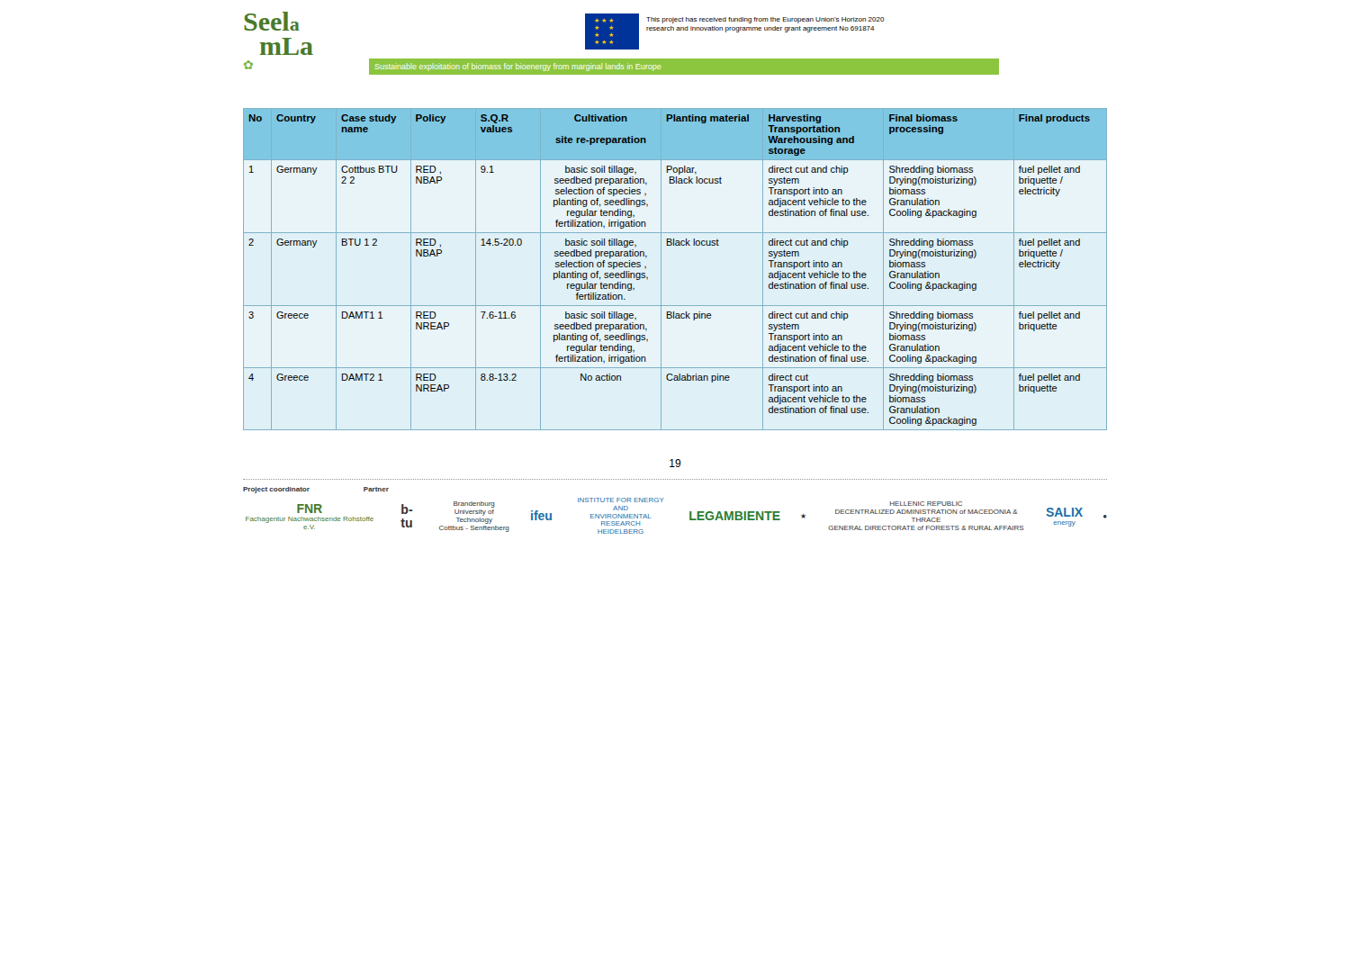Seela
mLa
✿
This project has received funding from the European Union's Horizon 2020
research and innovation programme under grant agreement No 691874
Sustainable exploitation of biomass for bioenergy from marginal lands in Europe
| No | Country | Case study name | Policy | S.Q.R values | Cultivation site re-preparation | Planting material | Harvesting Transportation Warehousing and storage | Final biomass processing | Final products |
| --- | --- | --- | --- | --- | --- | --- | --- | --- | --- |
| 1 | Germany | Cottbus BTU 2 2 | RED , NBAP | 9.1 | basic soil tillage, seedbed preparation, selection of species , planting of, seedlings, regular tending, fertilization, irrigation | Poplar, Black locust | direct cut and chip system Transport into an adjacent vehicle to the destination of final use. | Shredding biomass Drying(moisturizing) biomass Granulation Cooling &packaging | fuel pellet and briquette / electricity |
| 2 | Germany | BTU 1 2 | RED , NBAP | 14.5-20.0 | basic soil tillage, seedbed preparation, selection of species , planting of, seedlings, regular tending, fertilization. | Black locust | direct cut and chip system Transport into an adjacent vehicle to the destination of final use. | Shredding biomass Drying(moisturizing) biomass Granulation Cooling &packaging | fuel pellet and briquette / electricity |
| 3 | Greece | DAMT1 1 | RED NREAP | 7.6-11.6 | basic soil tillage, seedbed preparation, planting of, seedlings, regular tending, fertilization, irrigation | Black pine | direct cut and chip system Transport into an adjacent vehicle to the destination of final use. | Shredding biomass Drying(moisturizing) biomass Granulation Cooling &packaging | fuel pellet and briquette |
| 4 | Greece | DAMT2 1 | RED NREAP | 8.8-13.2 | No action | Calabrian pine | direct cut Transport into an adjacent vehicle to the destination of final use. | Shredding biomass Drying(moisturizing) biomass Granulation Cooling &packaging | fuel pellet and briquette |
19
Project coordinator Partner
FNR
Fachagentur Nachwachsende Rohstoffe e.V.
b-tu
Brandenburg
University of Technology
Cottbus - Senftenberg
ifeu
INSTITUTE FOR ENERGY AND
ENVIRONMENTAL RESEARCH
HEIDELBERG
LEGAMBIENTE
★
HELLENIC REPUBLIC
DECENTRALIZED ADMINISTRATION of MACEDONIA & THRACE
GENERAL DIRECTORATE of FORESTS & RURAL AFFAIRS
SALIX
energy
●